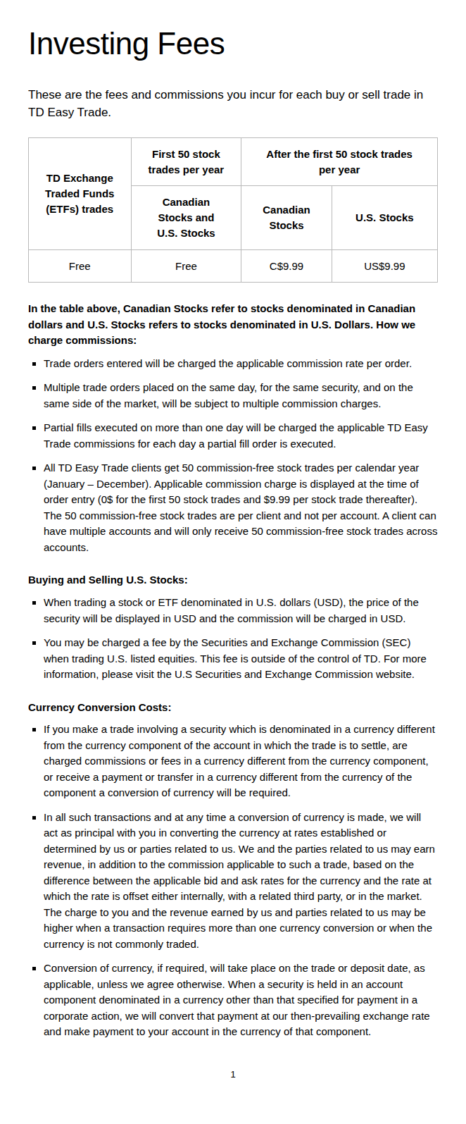Investing Fees
These are the fees and commissions you incur for each buy or sell trade in TD Easy Trade.
| TD Exchange Traded Funds (ETFs) trades | First 50 stock trades per year | After the first 50 stock trades per year |
| --- | --- | --- |
| Canadian Stocks and U.S. Stocks | Canadian Stocks | U.S. Stocks |
| Free | Free | C$9.99 | US$9.99 |
In the table above, Canadian Stocks refer to stocks denominated in Canadian dollars and U.S. Stocks refers to stocks denominated in U.S. Dollars. How we charge commissions:
Trade orders entered will be charged the applicable commission rate per order.
Multiple trade orders placed on the same day, for the same security, and on the same side of the market, will be subject to multiple commission charges.
Partial fills executed on more than one day will be charged the applicable TD Easy Trade commissions for each day a partial fill order is executed.
All TD Easy Trade clients get 50 commission-free stock trades per calendar year (January – December). Applicable commission charge is displayed at the time of order entry (0$ for the first 50 stock trades and $9.99 per stock trade thereafter).
The 50 commission-free stock trades are per client and not per account. A client can have multiple accounts and will only receive 50 commission-free stock trades across accounts.
Buying and Selling U.S. Stocks:
When trading a stock or ETF denominated in U.S. dollars (USD), the price of the security will be displayed in USD and the commission will be charged in USD.
You may be charged a fee by the Securities and Exchange Commission (SEC) when trading U.S. listed equities. This fee is outside of the control of TD. For more information, please visit the U.S Securities and Exchange Commission website.
Currency Conversion Costs:
If you make a trade involving a security which is denominated in a currency different from the currency component of the account in which the trade is to settle, are charged commissions or fees in a currency different from the currency component, or receive a payment or transfer in a currency different from the currency of the component a conversion of currency will be required.
In all such transactions and at any time a conversion of currency is made, we will act as principal with you in converting the currency at rates established or determined by us or parties related to us. We and the parties related to us may earn revenue, in addition to the commission applicable to such a trade, based on the difference between the applicable bid and ask rates for the currency and the rate at which the rate is offset either internally, with a related third party, or in the market. The charge to you and the revenue earned by us and parties related to us may be higher when a transaction requires more than one currency conversion or when the currency is not commonly traded.
Conversion of currency, if required, will take place on the trade or deposit date, as applicable, unless we agree otherwise. When a security is held in an account component denominated in a currency other than that specified for payment in a corporate action, we will convert that payment at our then-prevailing exchange rate and make payment to your account in the currency of that component.
1